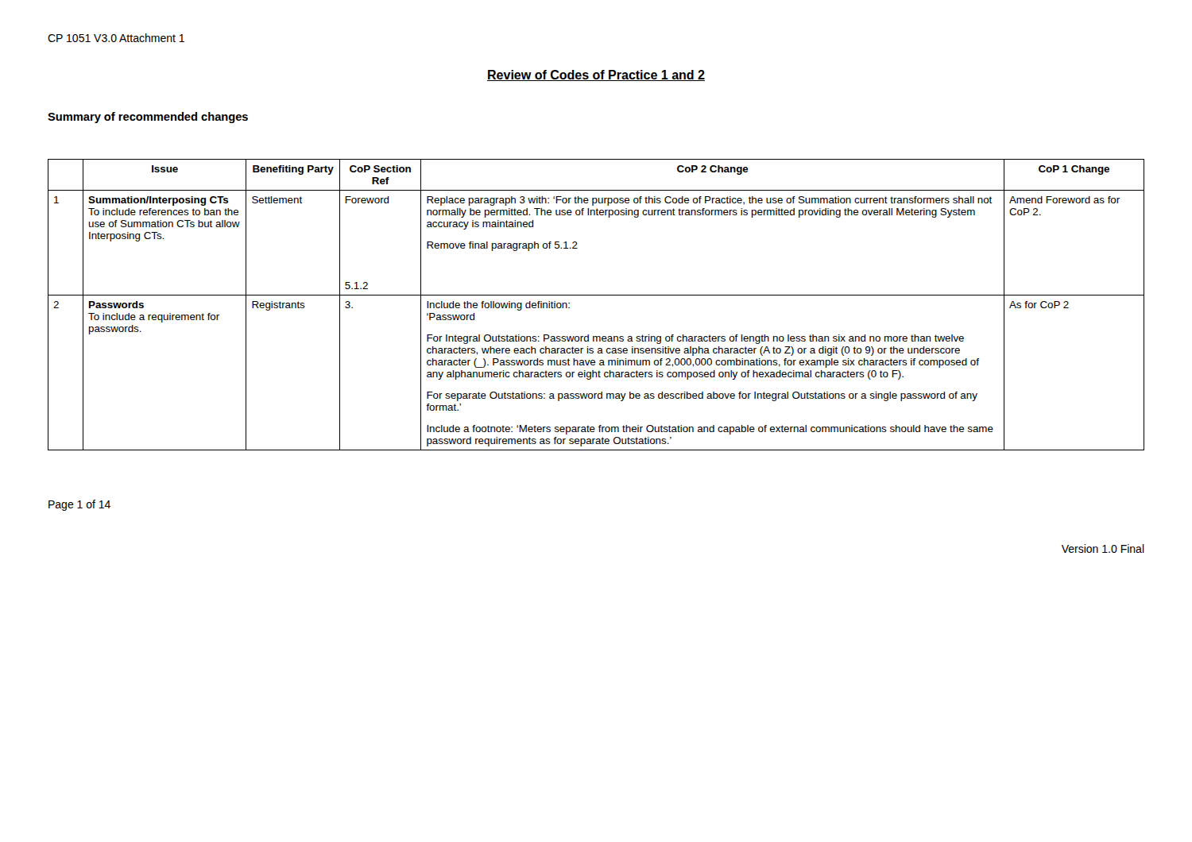CP 1051 V3.0 Attachment 1
Review of Codes of Practice 1 and 2
Summary of recommended changes
| | Issue | Benefiting Party | CoP Section Ref | CoP 2 Change | CoP 1 Change |
| --- | --- | --- | --- | --- | --- |
| 1 | Summation/Interposing CTs To include references to ban the use of Summation CTs but allow Interposing CTs. | Settlement | Foreword 5.1.2 | Replace paragraph 3 with: ‘For the purpose of this Code of Practice, the use of Summation current transformers shall not normally be permitted. The use of Interposing current transformers is permitted providing the overall Metering System accuracy is maintained Remove final paragraph of 5.1.2 | Amend Foreword as for CoP 2. |
| 2 | Passwords To include a requirement for passwords. | Registrants | 3. | Include the following definition: ‘Password For Integral Outstations: Password means a string of characters of length no less than six and no more than twelve characters, where each character is a case insensitive alpha character (A to Z) or a digit (0 to 9) or the underscore character (_). Passwords must have a minimum of 2,000,000 combinations, for example six characters if composed of any alphanumeric characters or eight characters is composed only of hexadecimal characters (0 to F). For separate Outstations: a password may be as described above for Integral Outstations or a single password of any format.’ Include a footnote: ‘Meters separate from their Outstation and capable of external communications should have the same password requirements as for separate Outstations.’ | As for CoP 2 |
Page 1 of 14
Version 1.0 Final